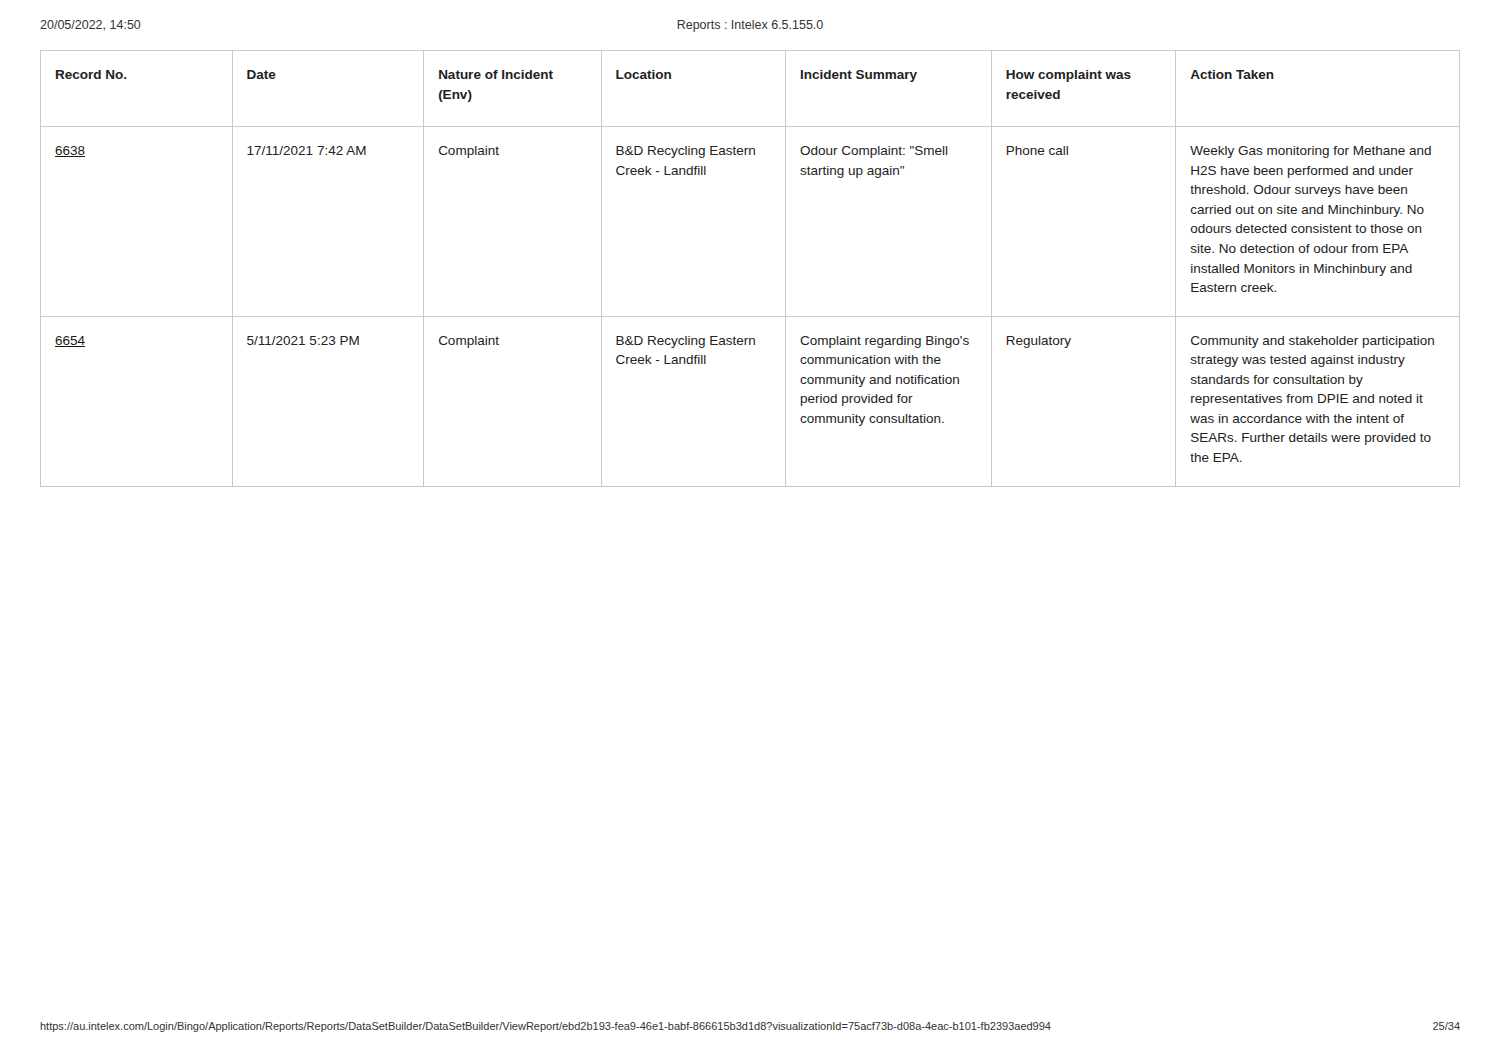20/05/2022, 14:50
Reports : Intelex 6.5.155.0
| Record No. | Date | Nature of Incident (Env) | Location | Incident Summary | How complaint was received | Action Taken |
| --- | --- | --- | --- | --- | --- | --- |
| 6638 | 17/11/2021 7:42 AM | Complaint | B&D Recycling Eastern Creek - Landfill | Odour Complaint: "Smell starting up again" | Phone call | Weekly Gas monitoring for Methane and H2S have been performed and under threshold. Odour surveys have been carried out on site and Minchinbury. No odours detected consistent to those on site. No detection of odour from EPA installed Monitors in Minchinbury and Eastern creek. |
| 6654 | 5/11/2021 5:23 PM | Complaint | B&D Recycling Eastern Creek - Landfill | Complaint regarding Bingo's communication with the community and notification period provided for community consultation. | Regulatory | Community and stakeholder participation strategy was tested against industry standards for consultation by representatives from DPIE and noted it was in accordance with the intent of SEARs. Further details were provided to the EPA. |
https://au.intelex.com/Login/Bingo/Application/Reports/Reports/DataSetBuilder/DataSetBuilder/ViewReport/ebd2b193-fea9-46e1-babf-866615b3d1d8?visualizationId=75acf73b-d08a-4eac-b101-fb2393aed994
25/34